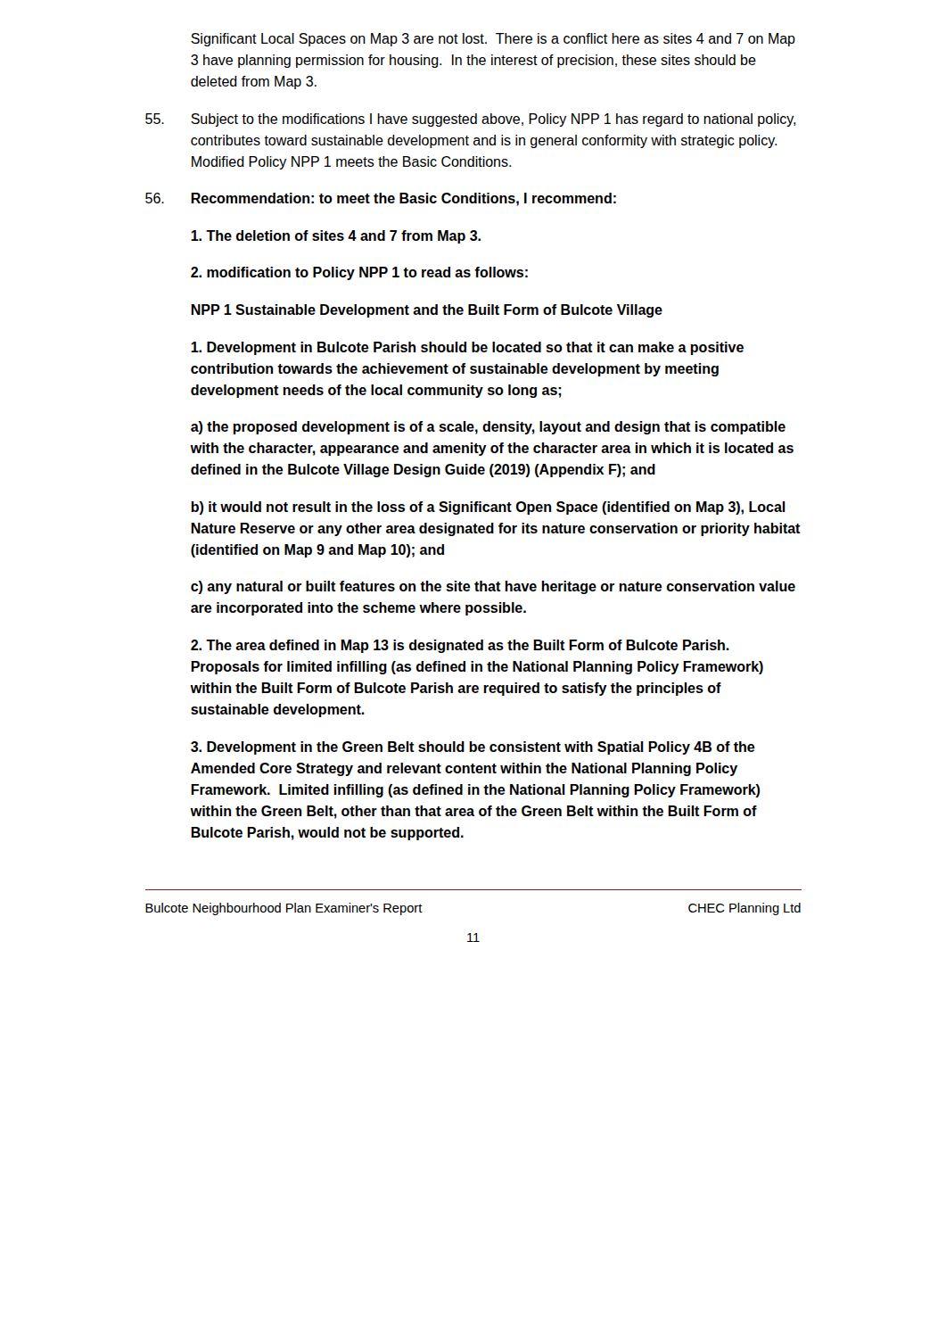Significant Local Spaces on Map 3 are not lost. There is a conflict here as sites 4 and 7 on Map 3 have planning permission for housing. In the interest of precision, these sites should be deleted from Map 3.
55.
Subject to the modifications I have suggested above, Policy NPP 1 has regard to national policy, contributes toward sustainable development and is in general conformity with strategic policy. Modified Policy NPP 1 meets the Basic Conditions.
56.
Recommendation: to meet the Basic Conditions, I recommend:
1. The deletion of sites 4 and 7 from Map 3.
2. modification to Policy NPP 1 to read as follows:
NPP 1 Sustainable Development and the Built Form of Bulcote Village
1. Development in Bulcote Parish should be located so that it can make a positive contribution towards the achievement of sustainable development by meeting development needs of the local community so long as;
a) the proposed development is of a scale, density, layout and design that is compatible with the character, appearance and amenity of the character area in which it is located as defined in the Bulcote Village Design Guide (2019) (Appendix F); and
b) it would not result in the loss of a Significant Open Space (identified on Map 3), Local Nature Reserve or any other area designated for its nature conservation or priority habitat (identified on Map 9 and Map 10); and
c) any natural or built features on the site that have heritage or nature conservation value are incorporated into the scheme where possible.
2. The area defined in Map 13 is designated as the Built Form of Bulcote Parish. Proposals for limited infilling (as defined in the National Planning Policy Framework) within the Built Form of Bulcote Parish are required to satisfy the principles of sustainable development.
3. Development in the Green Belt should be consistent with Spatial Policy 4B of the Amended Core Strategy and relevant content within the National Planning Policy Framework. Limited infilling (as defined in the National Planning Policy Framework) within the Green Belt, other than that area of the Green Belt within the Built Form of Bulcote Parish, would not be supported.
Bulcote Neighbourhood Plan Examiner's Report CHEC Planning Ltd
11